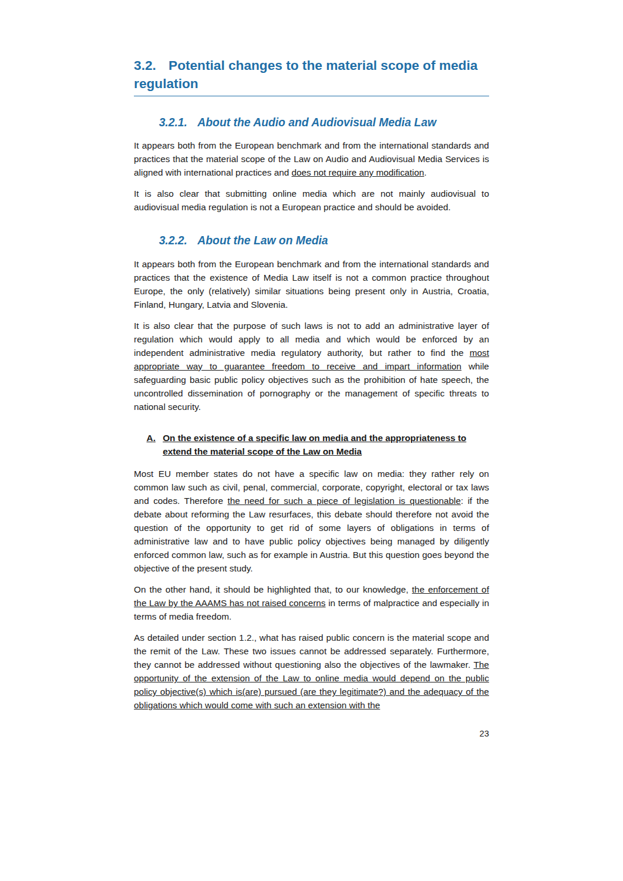3.2. Potential changes to the material scope of media regulation
3.2.1. About the Audio and Audiovisual Media Law
It appears both from the European benchmark and from the international standards and practices that the material scope of the Law on Audio and Audiovisual Media Services is aligned with international practices and does not require any modification.
It is also clear that submitting online media which are not mainly audiovisual to audiovisual media regulation is not a European practice and should be avoided.
3.2.2. About the Law on Media
It appears both from the European benchmark and from the international standards and practices that the existence of Media Law itself is not a common practice throughout Europe, the only (relatively) similar situations being present only in Austria, Croatia, Finland, Hungary, Latvia and Slovenia.
It is also clear that the purpose of such laws is not to add an administrative layer of regulation which would apply to all media and which would be enforced by an independent administrative media regulatory authority, but rather to find the most appropriate way to guarantee freedom to receive and impart information while safeguarding basic public policy objectives such as the prohibition of hate speech, the uncontrolled dissemination of pornography or the management of specific threats to national security.
On the existence of a specific law on media and the appropriateness to extend the material scope of the Law on Media
Most EU member states do not have a specific law on media: they rather rely on common law such as civil, penal, commercial, corporate, copyright, electoral or tax laws and codes. Therefore the need for such a piece of legislation is questionable: if the debate about reforming the Law resurfaces, this debate should therefore not avoid the question of the opportunity to get rid of some layers of obligations in terms of administrative law and to have public policy objectives being managed by diligently enforced common law, such as for example in Austria. But this question goes beyond the objective of the present study.
On the other hand, it should be highlighted that, to our knowledge, the enforcement of the Law by the AAAMS has not raised concerns in terms of malpractice and especially in terms of media freedom.
As detailed under section 1.2., what has raised public concern is the material scope and the remit of the Law. These two issues cannot be addressed separately. Furthermore, they cannot be addressed without questioning also the objectives of the lawmaker. The opportunity of the extension of the Law to online media would depend on the public policy objective(s) which is(are) pursued (are they legitimate?) and the adequacy of the obligations which would come with such an extension with the
23